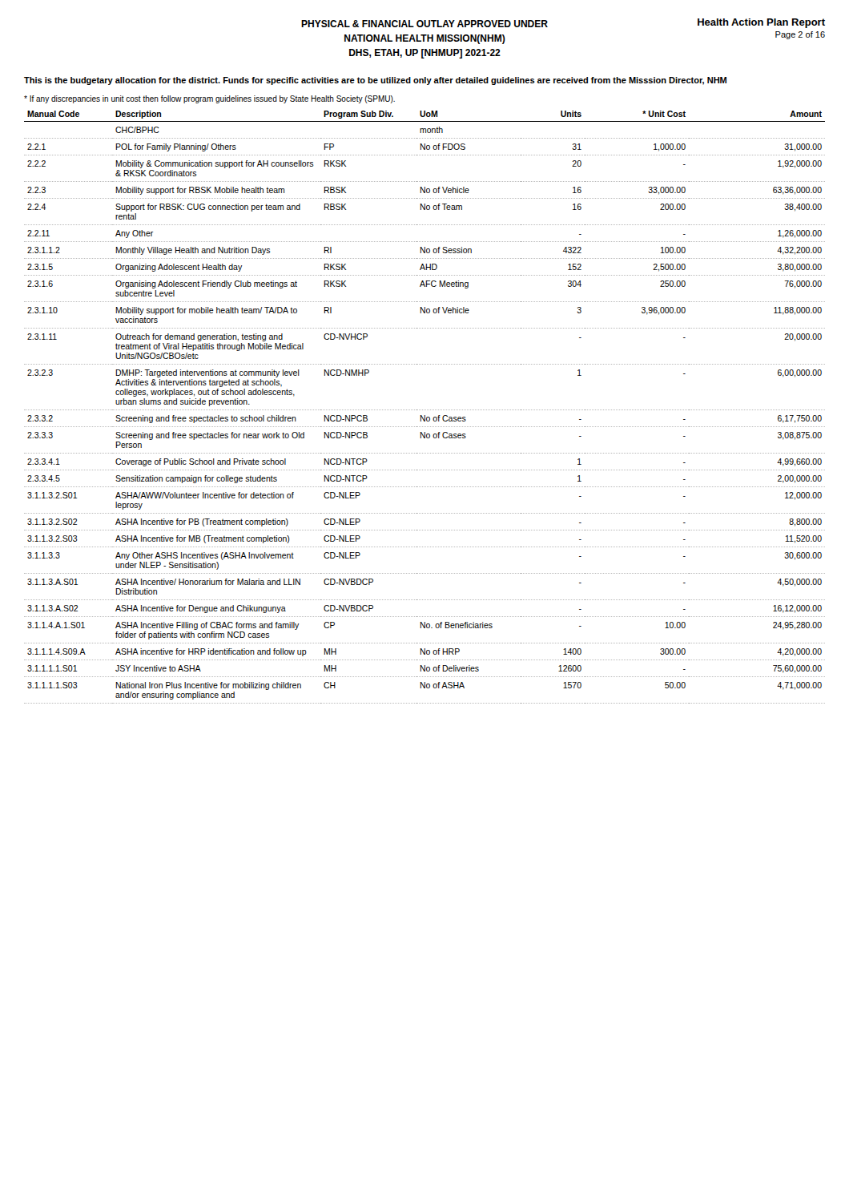Health Action Plan Report
Page 2 of 16
PHYSICAL & FINANCIAL OUTLAY APPROVED UNDER
NATIONAL HEALTH MISSION(NHM)
DHS, ETAH, UP [NHMUP] 2021-22
This is the budgetary allocation for the district. Funds for specific activities are to be utilized only after detailed guidelines are received from the Misssion Director, NHM
* If any discrepancies in unit cost then follow program guidelines issued by State Health Society (SPMU).
| Manual Code | Description | Program Sub Div. | UoM | Units | * Unit Cost | Amount |
| --- | --- | --- | --- | --- | --- | --- |
| | CHC/BPHC | | month | | | |
| 2.2.1 | POL for Family Planning/ Others | FP | No of FDOS | 31 | 1,000.00 | 31,000.00 |
| 2.2.2 | Mobility & Communication support for AH counsellors & RKSK Coordinators | RKSK | | 20 | - | 1,92,000.00 |
| 2.2.3 | Mobility support for RBSK Mobile health team | RBSK | No of Vehicle | 16 | 33,000.00 | 63,36,000.00 |
| 2.2.4 | Support for RBSK: CUG connection per team and rental | RBSK | No of Team | 16 | 200.00 | 38,400.00 |
| 2.2.11 | Any Other | | | - | - | 1,26,000.00 |
| 2.3.1.1.2 | Monthly Village Health and Nutrition Days | RI | No of Session | 4322 | 100.00 | 4,32,200.00 |
| 2.3.1.5 | Organizing Adolescent Health day | RKSK | AHD | 152 | 2,500.00 | 3,80,000.00 |
| 2.3.1.6 | Organising Adolescent Friendly Club meetings at subcentre Level | RKSK | AFC Meeting | 304 | 250.00 | 76,000.00 |
| 2.3.1.10 | Mobility support for mobile health team/ TA/DA to vaccinators | RI | No of Vehicle | 3 | 3,96,000.00 | 11,88,000.00 |
| 2.3.1.11 | Outreach for demand generation, testing and treatment of Viral Hepatitis through Mobile Medical Units/NGOs/CBOs/etc | CD-NVHCP | | - | - | 20,000.00 |
| 2.3.2.3 | DMHP: Targeted interventions at community level Activities & interventions targeted at schools, colleges, workplaces, out of school adolescents, urban slums and suicide prevention. | NCD-NMHP | | 1 | - | 6,00,000.00 |
| 2.3.3.2 | Screening and free spectacles to school children | NCD-NPCB | No of Cases | - | - | 6,17,750.00 |
| 2.3.3.3 | Screening and free spectacles for near work to Old Person | NCD-NPCB | No of Cases | - | - | 3,08,875.00 |
| 2.3.3.4.1 | Coverage of Public School and Private school | NCD-NTCP | | 1 | - | 4,99,660.00 |
| 2.3.3.4.5 | Sensitization campaign for college students | NCD-NTCP | | 1 | - | 2,00,000.00 |
| 3.1.1.3.2.S01 | ASHA/AWW/Volunteer Incentive for detection of leprosy | CD-NLEP | | - | - | 12,000.00 |
| 3.1.1.3.2.S02 | ASHA Incentive for PB (Treatment completion) | CD-NLEP | | - | - | 8,800.00 |
| 3.1.1.3.2.S03 | ASHA Incentive for MB (Treatment completion) | CD-NLEP | | - | - | 11,520.00 |
| 3.1.1.3.3 | Any Other ASHS Incentives (ASHA Involvement under NLEP - Sensitisation) | CD-NLEP | | - | - | 30,600.00 |
| 3.1.1.3.A.S01 | ASHA Incentive/ Honorarium for Malaria and LLIN Distribution | CD-NVBDCP | | - | - | 4,50,000.00 |
| 3.1.1.3.A.S02 | ASHA Incentive for Dengue and Chikungunya | CD-NVBDCP | | - | - | 16,12,000.00 |
| 3.1.1.4.A.1.S01 | ASHA Incentive Filling of CBAC forms and familly folder of patients with confirm NCD cases | CP | No. of Beneficiaries | - | 10.00 | 24,95,280.00 |
| 3.1.1.1.4.S09.A | ASHA incentive for HRP identification and follow up | MH | No of HRP | 1400 | 300.00 | 4,20,000.00 |
| 3.1.1.1.1.S01 | JSY Incentive to ASHA | MH | No of Deliveries | 12600 | - | 75,60,000.00 |
| 3.1.1.1.1.S03 | National Iron Plus Incentive for mobilizing children and/or ensuring compliance and | CH | No of ASHA | 1570 | 50.00 | 4,71,000.00 |